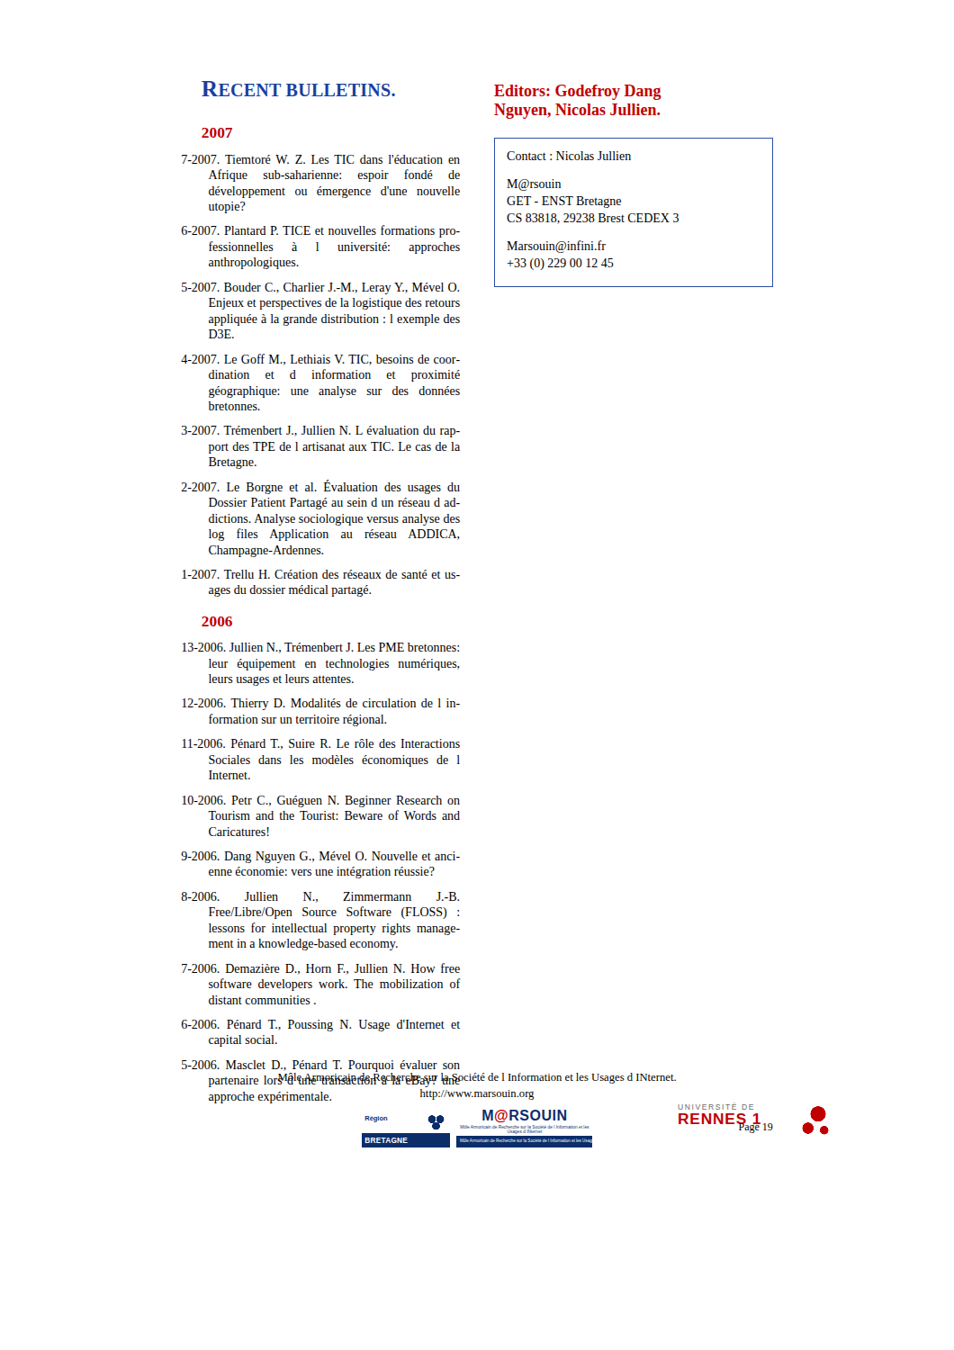RECENT BULLETINS.
2007
7-2007. Tiemtoré W. Z. Les TIC dans l'éducation en Afrique sub-saharienne: espoir fondé de développement ou émergence d'une nouvelle utopie?
6-2007. Plantard P. TICE et nouvelles formations professionnelles à l université: approches anthropologiques.
5-2007. Bouder C., Charlier J.-M., Leray Y., Mével O. Enjeux et perspectives de la logistique des retours appliquée à la grande distribution : l exemple des D3E.
4-2007. Le Goff M., Lethiais V. TIC, besoins de coordination et d information et proximité géographique: une analyse sur des données bretonnes.
3-2007. Trémenbert J., Jullien N. L évaluation du rapport des TPE de l artisanat aux TIC. Le cas de la Bretagne.
2-2007. Le Borgne et al. Évaluation des usages du Dossier Patient Partagé au sein d un réseau d addictions. Analyse sociologique versus analyse des log files Application au réseau ADDICA, Champagne-Ardennes.
1-2007. Trellu H. Création des réseaux de santé et usages du dossier médical partagé.
2006
13-2006. Jullien N., Trémenbert J. Les PME bretonnes: leur équipement en technologies numériques, leurs usages et leurs attentes.
12-2006. Thierry D. Modalités de circulation de l information sur un territoire régional.
11-2006. Pénard T., Suire R. Le rôle des Interactions Sociales dans les modèles économiques de l Internet.
10-2006. Petr C., Guéguen N. Beginner Research on Tourism and the Tourist: Beware of Words and Caricatures!
9-2006. Dang Nguyen G., Mével O. Nouvelle et ancienne économie: vers une intégration réussie?
8-2006. Jullien N., Zimmermann J.-B. Free/Libre/Open Source Software (FLOSS) : lessons for intellectual property rights management in a knowledge-based economy.
7-2006. Demazière D., Horn F., Jullien N. How free software developers work. The mobilization of distant communities .
6-2006. Pénard T., Poussing N. Usage d'Internet et capital social.
5-2006. Masclet D., Pénard T. Pourquoi évaluer son partenaire lors d une transaction à la eBay? une approche expérimentale.
Editors: Godefroy Dang Nguyen, Nicolas Jullien.
Contact : Nicolas Jullien
M@rsouin
GET - ENST Bretagne
CS 83818, 29238 Brest CEDEX 3
Marsouin@infini.fr
+33 (0) 229 00 12 45
Môle Armoricain de Recherche sur la Société de l Information et les Usages d INternet.
http://www.marsouin.org
Région
BRETAGNE
M@RSOUIN
Môle Armoricain de Recherche sur la Société de l Information et les Usages d INternet
Môle Armoricain de Recherche sur la Société de l Information et les Usages d INternet
UNIVERSITÉ DE
RENNES 1
Page 19